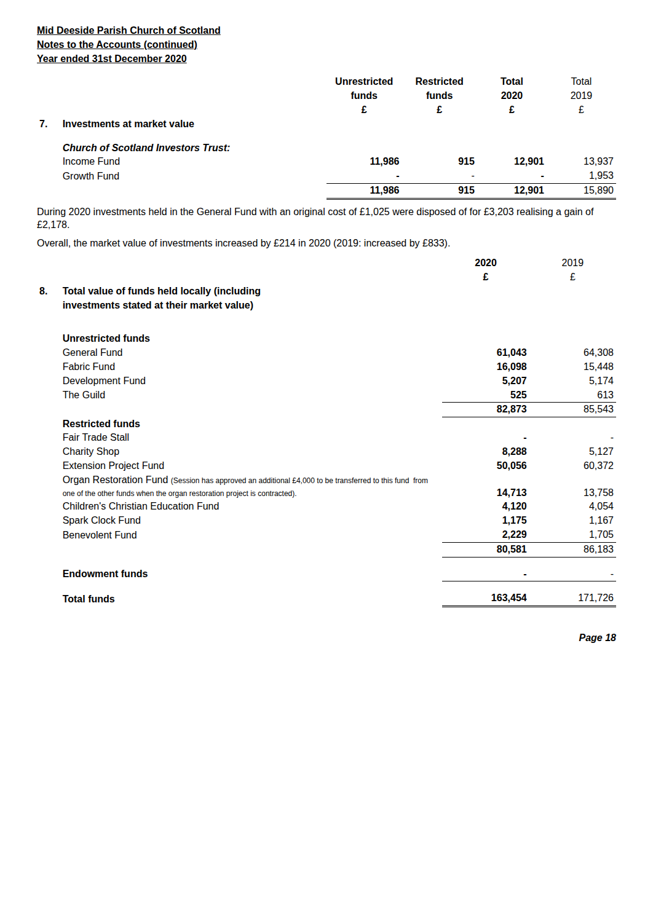Mid Deeside Parish Church of Scotland
Notes to the Accounts (continued)
Year ended 31st December 2020
| | | Unrestricted | Restricted | Total | Total |
| | | funds | funds | 2020 | 2019 |
| | | £ | £ | £ | £ |
| 7. | Investments at market value | | | | |
| | Church of Scotland Investors Trust: | | | | |
| | Income Fund | 11,986 | 915 | 12,901 | 13,937 |
| | Growth Fund | - | - | - | 1,953 |
| | | 11,986 | 915 | 12,901 | 15,890 |
During 2020 investments held in the General Fund with an original cost of £1,025 were disposed of for £3,203 realising a gain of £2,178.
Overall, the market value of investments increased by £214 in 2020 (2019: increased by £833).
| | | 2020 | 2019 |
| | | £ | £ |
| 8. | Total value of funds held locally (including | | |
| | investments stated at their market value) | | |
| | Unrestricted funds | | |
| | General Fund | 61,043 | 64,308 |
| | Fabric Fund | 16,098 | 15,448 |
| | Development Fund | 5,207 | 5,174 |
| | The Guild | 525 | 613 |
| | | 82,873 | 85,543 |
| | Restricted funds | | |
| | Fair Trade Stall | - | - |
| | Charity Shop | 8,288 | 5,127 |
| | Extension Project Fund | 50,056 | 60,372 |
| | Organ Restoration Fund (Session has approved an additional £4,000 to be transferred to this fund from one of the other funds when the organ restoration project is contracted). | 14,713 | 13,758 |
| | Children's Christian Education Fund | 4,120 | 4,054 |
| | Spark Clock Fund | 1,175 | 1,167 |
| | Benevolent Fund | 2,229 | 1,705 |
| | | 80,581 | 86,183 |
| | Endowment funds | - | - |
| | Total funds | 163,454 | 171,726 |
Page 18